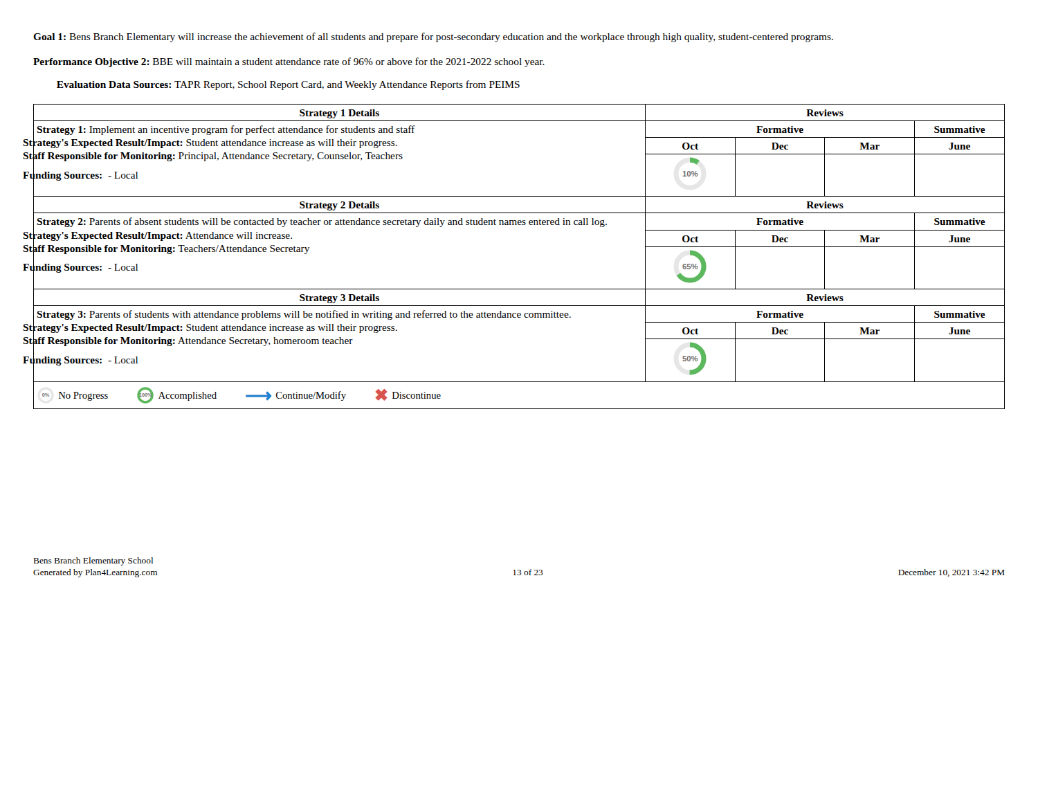Goal 1: Bens Branch Elementary will increase the achievement of all students and prepare for post-secondary education and the workplace through high quality, student-centered programs.
Performance Objective 2: BBE will maintain a student attendance rate of 96% or above for the 2021-2022 school year.
Evaluation Data Sources: TAPR Report, School Report Card, and Weekly Attendance Reports from PEIMS
| Strategy 1 Details | Reviews |
| --- | --- |
| Strategy 1: Implement an incentive program for perfect attendance for students and staff Strategy's Expected Result/Impact: Student attendance increase as will their progress. Staff Responsible for Monitoring: Principal, Attendance Secretary, Counselor, Teachers Funding Sources: - Local | Formative | Summative |
| Oct | Dec | Mar | June |
| 10% | | | |
| Strategy 2 Details | Reviews |
| Strategy 2: Parents of absent students will be contacted by teacher or attendance secretary daily and student names entered in call log. Strategy's Expected Result/Impact: Attendance will increase. Staff Responsible for Monitoring: Teachers/Attendance Secretary Funding Sources: - Local | Formative | Summative |
| Oct | Dec | Mar | June |
| 65% | | | |
| Strategy 3 Details | Reviews |
| Strategy 3: Parents of students with attendance problems will be notified in writing and referred to the attendance committee. Strategy's Expected Result/Impact: Student attendance increase as will their progress. Staff Responsible for Monitoring: Attendance Secretary, homeroom teacher Funding Sources: - Local | Formative | Summative |
| Oct | Dec | Mar | June |
| 50% | | | |
| 0% No Progress 100% Accomplished ⟶ Continue/Modify ✖ Discontinue |
Bens Branch Elementary School
Generated by Plan4Learning.com
13 of 23
December 10, 2021 3:42 PM